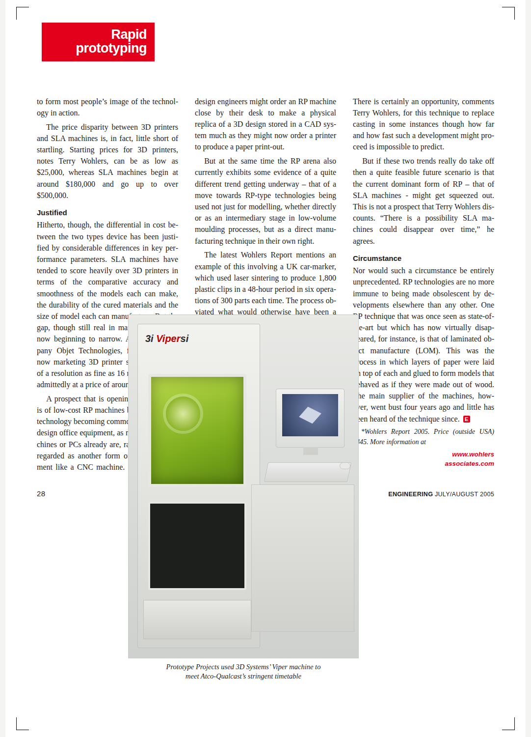Rapid
prototyping
3i Vipersi
Prototype Projects used 3D Systems’ Viper machine to
meet Atco-Qualcast’s stringent timetable
to form most people’s image of the technology in action.
The price disparity between 3D printers and SLA machines is, in fact, little short of startling. Starting prices for 3D printers, notes Terry Wohlers, can be as low as $25,000, whereas SLA machines begin at around $180,000 and go up to over $500,000.
Justified
Hitherto, though, the differential in cost between the two types device has been justified by considerable differences in key performance parameters. SLA machines have tended to score heavily over 3D printers in terms of the comparative accuracy and smoothness of the models each can make, the durability of the cured materials and the size of model each can manufacture. But the gap, though still real in many instances, is now beginning to narrow. An Israeli company Objet Technologies, for instance, is now marketing 3D printer systems capable of a resolution as fine as 16 microns, though admittedly at a price of around $100,000.
A prospect that is opening up, therefore, is of low-cost RP machines based on ink-jet technology becoming commonplace items of design office equipment, as much as fax machines or PCs already are, rather than being regarded as another form of capital equipment like a CNC machine. In this scenario design engineers might order an RP machine close by their desk to make a physical replica of a 3D design stored in a CAD system much as they might now order a printer to produce a paper print-out.
But at the same time the RP arena also currently exhibits some evidence of a quite different trend getting underway – that of a move towards RP-type technologies being used not just for modelling, whether directly or as an intermediary stage in low-volume moulding processes, but as a direct manufacturing technique in their own right.
The latest Wohlers Report mentions an example of this involving a UK car-marker, which used laser sintering to produce 1,800 plastic clips in a 48-hour period in six operations of 300 parts each time. The process obviated what would otherwise have been a six-week delay to produce the necessary tooling and carry out injection moulding and saved the company the equivalent of $81,000.
The figures are impressive and are not devalued by the fact that the company was MG Rover.
Opportunity
This is a trend that could be further accelerated by developments in the laser sintering of metal powders, already an existing RP process though as with SLA at the top-end of the price range for relevant machines. There is certainly an opportunity, comments Terry Wohlers, for this technique to replace casting in some instances though how far and how fast such a development might proceed is impossible to predict.
But if these two trends really do take off then a quite feasible future scenario is that the current dominant form of RP – that of SLA machines - might get squeezed out. This is not a prospect that Terry Wohlers discounts. “There is a possibility SLA machines could disappear over time,” he agrees.
Circumstance
Nor would such a circumstance be entirely unprecedented. RP technologies are no more immune to being made obsolescent by developments elsewhere than any other. One RP technique that was once seen as state-of-the-art but which has now virtually disappeared, for instance, is that of laminated object manufacture (LOM). This was the process in which layers of paper were laid on top of each and glued to form models that behaved as if they were made out of wood. The main supplier of the machines, however, went bust four years ago and little has been heard of the technique since. E
*Wohlers Report 2005. Price (outside USA) $445. More information at
www.wohlers
associates.com
28
ENGINEERING JULY/AUGUST 2005